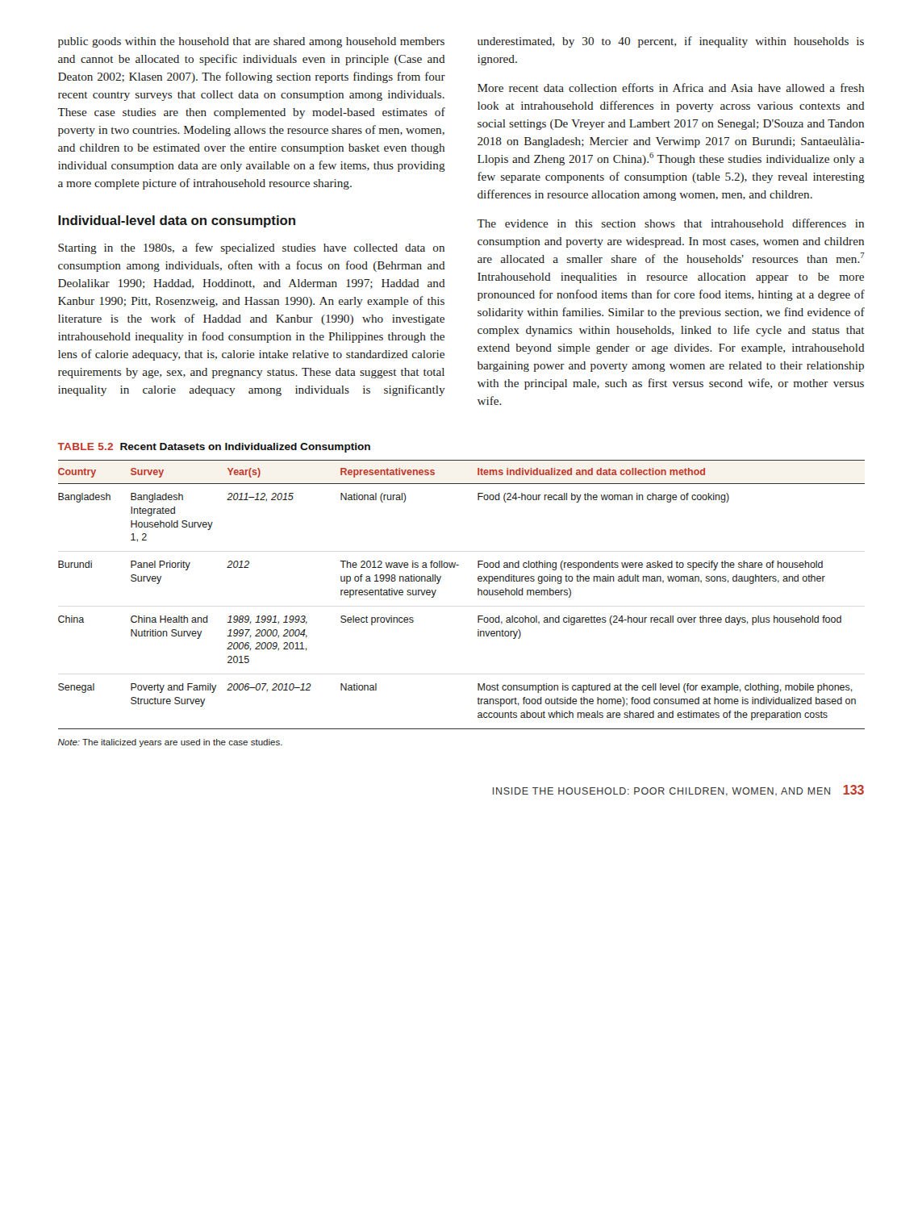public goods within the household that are shared among household members and cannot be allocated to specific individuals even in principle (Case and Deaton 2002; Klasen 2007). The following section reports findings from four recent country surveys that collect data on consumption among individuals. These case studies are then complemented by model-based estimates of poverty in two countries. Modeling allows the resource shares of men, women, and children to be estimated over the entire consumption basket even though individual consumption data are only available on a few items, thus providing a more complete picture of intrahousehold resource sharing.
Individual-level data on consumption
Starting in the 1980s, a few specialized studies have collected data on consumption among individuals, often with a focus on food (Behrman and Deolalikar 1990; Haddad, Hoddinott, and Alderman 1997; Haddad and Kanbur 1990; Pitt, Rosenzweig, and Hassan 1990). An early example of this literature is the work of Haddad and Kanbur (1990) who investigate intrahousehold inequality in food consumption in the Philippines through the lens of calorie adequacy, that is, calorie intake relative to standardized calorie requirements by age, sex, and pregnancy status. These data suggest that total inequality in calorie adequacy among individuals is significantly underestimated, by 30 to 40 percent, if inequality within households is ignored.
More recent data collection efforts in Africa and Asia have allowed a fresh look at intrahousehold differences in poverty across various contexts and social settings (De Vreyer and Lambert 2017 on Senegal; D'Souza and Tandon 2018 on Bangladesh; Mercier and Verwimp 2017 on Burundi; Santaeulàlia-Llopis and Zheng 2017 on China).6 Though these studies individualize only a few separate components of consumption (table 5.2), they reveal interesting differences in resource allocation among women, men, and children.
The evidence in this section shows that intrahousehold differences in consumption and poverty are widespread. In most cases, women and children are allocated a smaller share of the households' resources than men.7 Intrahousehold inequalities in resource allocation appear to be more pronounced for nonfood items than for core food items, hinting at a degree of solidarity within families. Similar to the previous section, we find evidence of complex dynamics within households, linked to life cycle and status that extend beyond simple gender or age divides. For example, intrahousehold bargaining power and poverty among women are related to their relationship with the principal male, such as first versus second wife, or mother versus wife.
TABLE 5.2 Recent Datasets on Individualized Consumption
| Country | Survey | Year(s) | Representativeness | Items individualized and data collection method |
| --- | --- | --- | --- | --- |
| Bangladesh | Bangladesh Integrated Household Survey 1, 2 | 2011–12, 2015 | National (rural) | Food (24-hour recall by the woman in charge of cooking) |
| Burundi | Panel Priority Survey | 2012 | The 2012 wave is a follow-up of a 1998 nationally representative survey | Food and clothing (respondents were asked to specify the share of household expenditures going to the main adult man, woman, sons, daughters, and other household members) |
| China | China Health and Nutrition Survey | 1989, 1991, 1993, 1997, 2000, 2004, 2006, 2009, 2011, 2015 | Select provinces | Food, alcohol, and cigarettes (24-hour recall over three days, plus household food inventory) |
| Senegal | Poverty and Family Structure Survey | 2006–07, 2010–12 | National | Most consumption is captured at the cell level (for example, clothing, mobile phones, transport, food outside the home); food consumed at home is individualized based on accounts about which meals are shared and estimates of the preparation costs |
Note: The italicized years are used in the case studies.
Inside the Household: Poor Children, Women, and Men 133